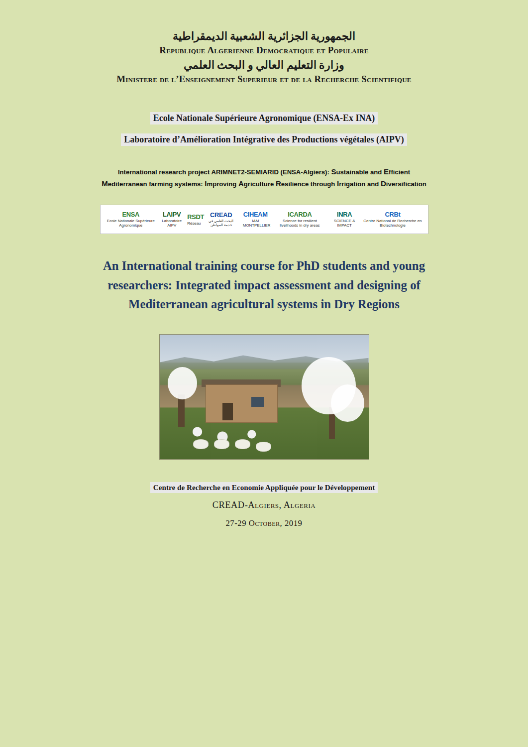الجمهورية الجزائرية الشعبية الديمقراطية
Republique Algerienne Democratique et Populaire
وزارة التعليم العالي و البحث العلمي
Ministere de l’Enseignement Superieur et de la Recherche Scientifique
Ecole Nationale Supérieure Agronomique (ENSA-Ex INA)
Laboratoire d’Amélioration Intégrative des Productions végétales (AIPV)
International research project ARIMNET2-SEMIARID (ENSA-Algiers): Sustainable and Efficient Mediterranean farming systems: Improving Agriculture Resilience through Irrigation and Diversification
ENSA Ecole Nationale Supérieure Agronomique
LAIPV Laboratoire AIPV
RSDT Réseau
CREAD البحث العلمي في خدمة المواطن
CIHEAM IAM MONTPELLIER
ICARDA Science for resilient livelihoods in dry areas
INRA SCIENCE & IMPACT
CRBt Centre National de Recherche en Biotechnologie
An International training course for PhD students and young researchers: Integrated impact assessment and designing of Mediterranean agricultural systems in Dry Regions
Centre de Recherche en Economie Appliquée pour le Développement
CREAD-Algiers, Algeria
27-29 October, 2019